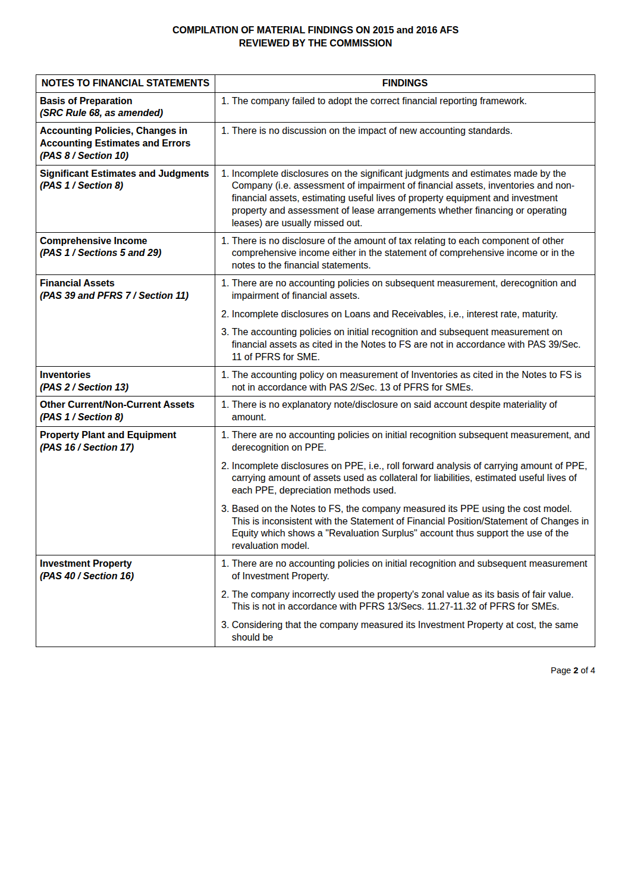COMPILATION OF MATERIAL FINDINGS ON 2015 and 2016 AFS
REVIEWED BY THE COMMISSION
| NOTES TO FINANCIAL STATEMENTS | FINDINGS |
| --- | --- |
| Basis of Preparation (SRC Rule 68, as amended) | The company failed to adopt the correct financial reporting framework. |
| Accounting Policies, Changes in Accounting Estimates and Errors (PAS 8 / Section 10) | There is no discussion on the impact of new accounting standards. |
| Significant Estimates and Judgments (PAS 1 / Section 8) | Incomplete disclosures on the significant judgments and estimates made by the Company (i.e. assessment of impairment of financial assets, inventories and non-financial assets, estimating useful lives of property equipment and investment property and assessment of lease arrangements whether financing or operating leases) are usually missed out. |
| Comprehensive Income (PAS 1 / Sections 5 and 29) | There is no disclosure of the amount of tax relating to each component of other comprehensive income either in the statement of comprehensive income or in the notes to the financial statements. |
| Financial Assets (PAS 39 and PFRS 7 / Section 11) | There are no accounting policies on subsequent measurement, derecognition and impairment of financial assets. Incomplete disclosures on Loans and Receivables, i.e., interest rate, maturity. The accounting policies on initial recognition and subsequent measurement on financial assets as cited in the Notes to FS are not in accordance with PAS 39/Sec. 11 of PFRS for SME. |
| Inventories (PAS 2 / Section 13) | The accounting policy on measurement of Inventories as cited in the Notes to FS is not in accordance with PAS 2/Sec. 13 of PFRS for SMEs. |
| Other Current/Non-Current Assets (PAS 1 / Section 8) | There is no explanatory note/disclosure on said account despite materiality of amount. |
| Property Plant and Equipment (PAS 16 / Section 17) | There are no accounting policies on initial recognition subsequent measurement, and derecognition on PPE. Incomplete disclosures on PPE, i.e., roll forward analysis of carrying amount of PPE, carrying amount of assets used as collateral for liabilities, estimated useful lives of each PPE, depreciation methods used. Based on the Notes to FS, the company measured its PPE using the cost model. This is inconsistent with the Statement of Financial Position/Statement of Changes in Equity which shows a "Revaluation Surplus" account thus support the use of the revaluation model. |
| Investment Property (PAS 40 / Section 16) | There are no accounting policies on initial recognition and subsequent measurement of Investment Property. The company incorrectly used the property's zonal value as its basis of fair value. This is not in accordance with PFRS 13/Secs. 11.27-11.32 of PFRS for SMEs. Considering that the company measured its Investment Property at cost, the same should be |
Page 2 of 4